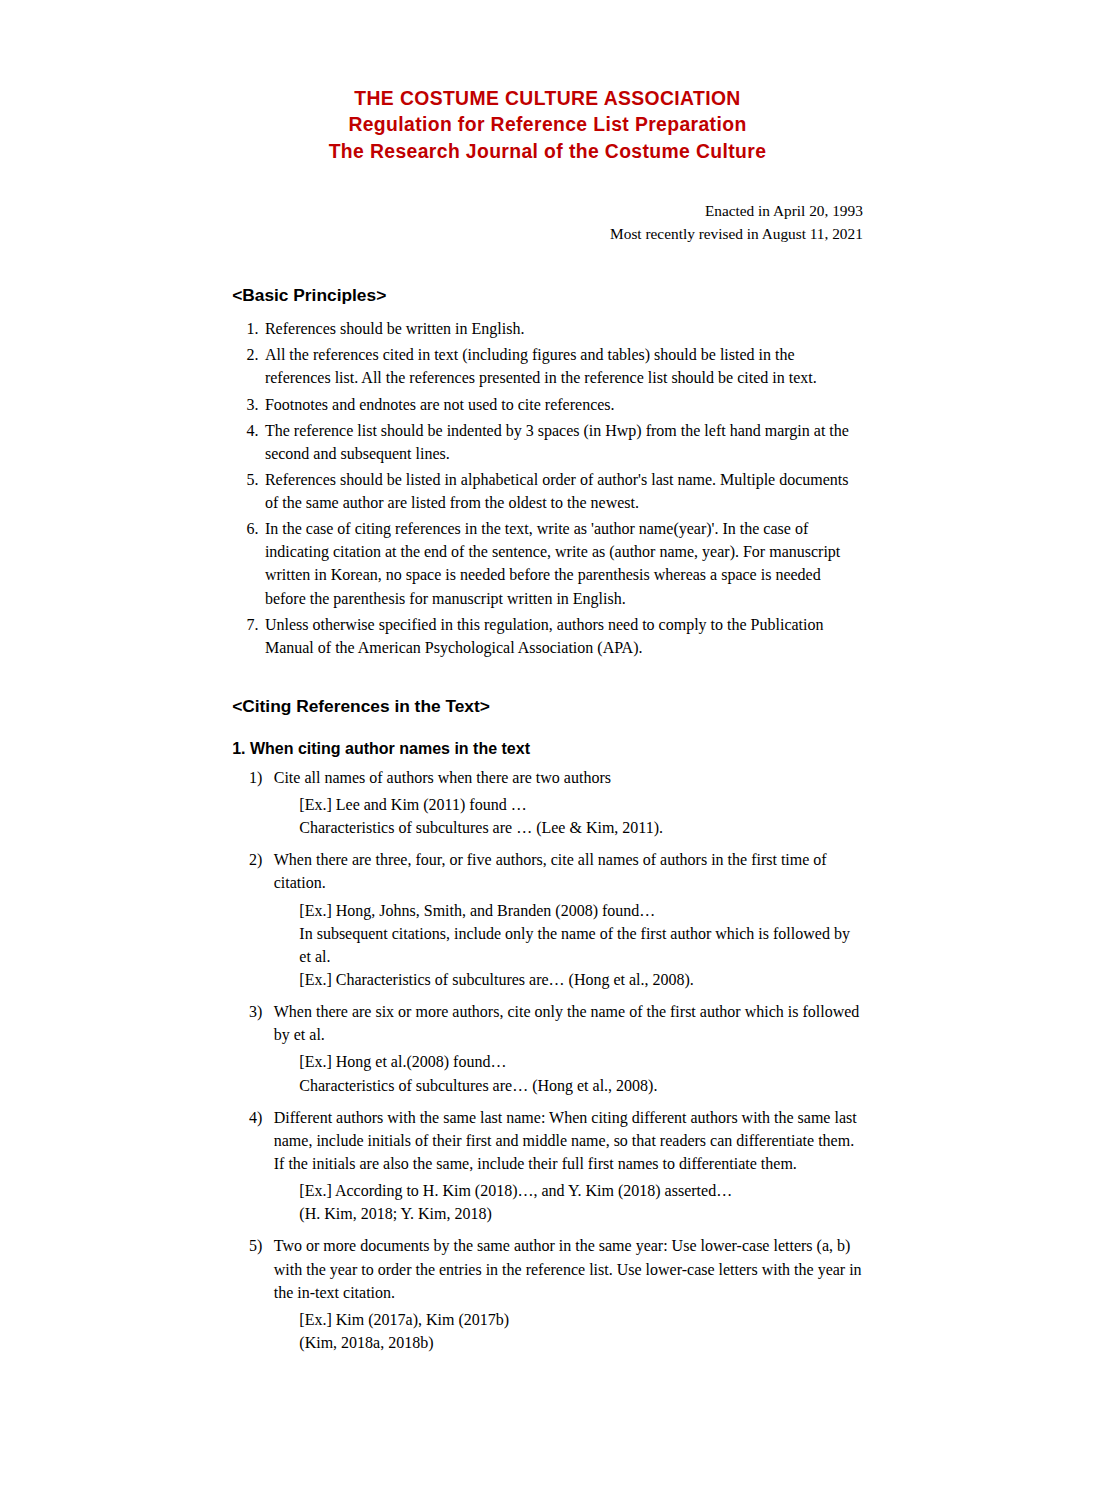THE COSTUME CULTURE ASSOCIATION
Regulation for Reference List Preparation
The Research Journal of the Costume Culture
Enacted in April 20, 1993
Most recently revised in August 11, 2021
<Basic Principles>
References should be written in English.
All the references cited in text (including figures and tables) should be listed in the references list. All the references presented in the reference list should be cited in text.
Footnotes and endnotes are not used to cite references.
The reference list should be indented by 3 spaces (in Hwp) from the left hand margin at the second and subsequent lines.
References should be listed in alphabetical order of author's last name. Multiple documents of the same author are listed from the oldest to the newest.
In the case of citing references in the text, write as 'author name(year)'. In the case of indicating citation at the end of the sentence, write as (author name, year). For manuscript written in Korean, no space is needed before the parenthesis whereas a space is needed before the parenthesis for manuscript written in English.
Unless otherwise specified in this regulation, authors need to comply to the Publication Manual of the American Psychological Association (APA).
<Citing References in the Text>
1. When citing author names in the text
Cite all names of authors when there are two authors
[Ex.] Lee and Kim (2011) found …
Characteristics of subcultures are … (Lee & Kim, 2011).
When there are three, four, or five authors, cite all names of authors in the first time of citation.
[Ex.] Hong, Johns, Smith, and Branden (2008) found…
In subsequent citations, include only the name of the first author which is followed by et al.
[Ex.] Characteristics of subcultures are… (Hong et al., 2008).
When there are six or more authors, cite only the name of the first author which is followed by et al.
[Ex.] Hong et al.(2008) found…
Characteristics of subcultures are… (Hong et al., 2008).
Different authors with the same last name: When citing different authors with the same last name, include initials of their first and middle name, so that readers can differentiate them. If the initials are also the same, include their full first names to differentiate them.
[Ex.] According to H. Kim (2018)…, and Y. Kim (2018) asserted…
(H. Kim, 2018; Y. Kim, 2018)
Two or more documents by the same author in the same year: Use lower-case letters (a, b) with the year to order the entries in the reference list. Use lower-case letters with the year in the in-text citation.
[Ex.] Kim (2017a), Kim (2017b)
(Kim, 2018a, 2018b)